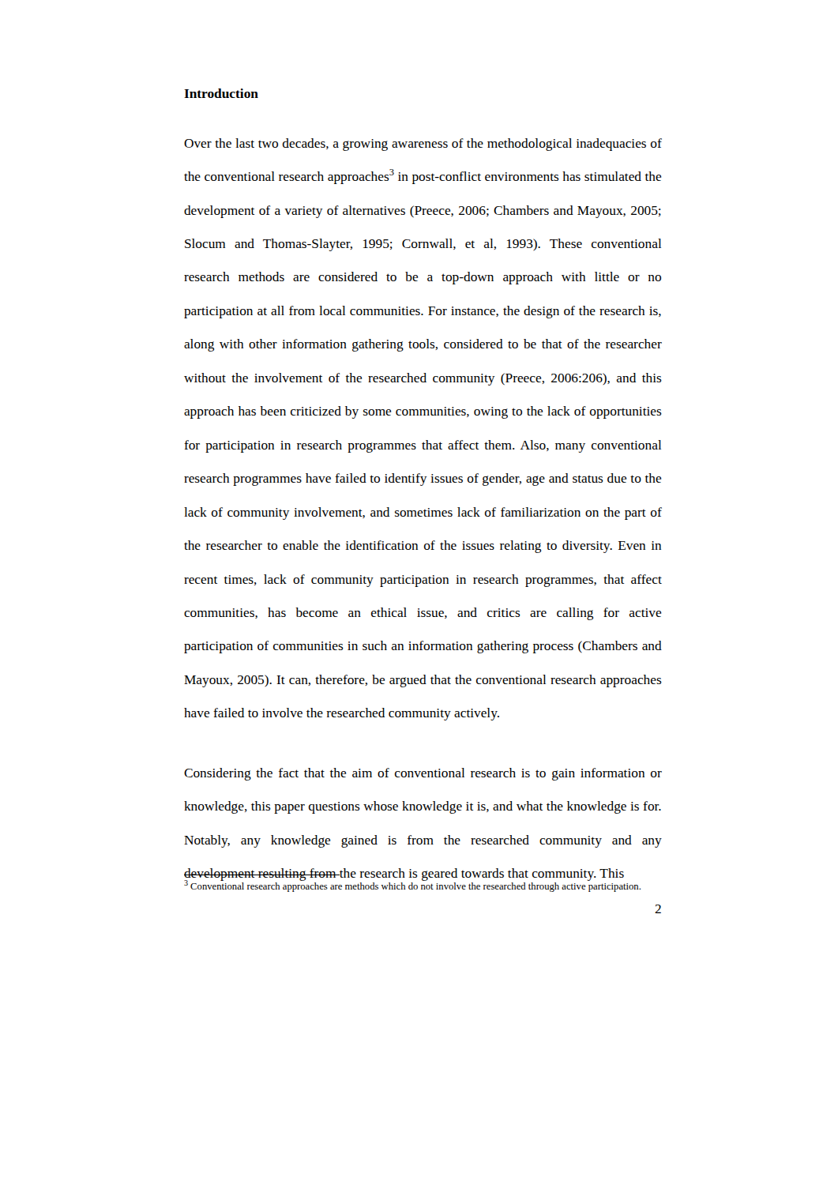Introduction
Over the last two decades, a growing awareness of the methodological inadequacies of the conventional research approaches3 in post-conflict environments has stimulated the development of a variety of alternatives (Preece, 2006; Chambers and Mayoux, 2005; Slocum and Thomas-Slayter, 1995; Cornwall, et al, 1993). These conventional research methods are considered to be a top-down approach with little or no participation at all from local communities. For instance, the design of the research is, along with other information gathering tools, considered to be that of the researcher without the involvement of the researched community (Preece, 2006:206), and this approach has been criticized by some communities, owing to the lack of opportunities for participation in research programmes that affect them. Also, many conventional research programmes have failed to identify issues of gender, age and status due to the lack of community involvement, and sometimes lack of familiarization on the part of the researcher to enable the identification of the issues relating to diversity. Even in recent times, lack of community participation in research programmes, that affect communities, has become an ethical issue, and critics are calling for active participation of communities in such an information gathering process (Chambers and Mayoux, 2005). It can, therefore, be argued that the conventional research approaches have failed to involve the researched community actively.
Considering the fact that the aim of conventional research is to gain information or knowledge, this paper questions whose knowledge it is, and what the knowledge is for. Notably, any knowledge gained is from the researched community and any development resulting from the research is geared towards that community. This
3 Conventional research approaches are methods which do not involve the researched through active participation.
2